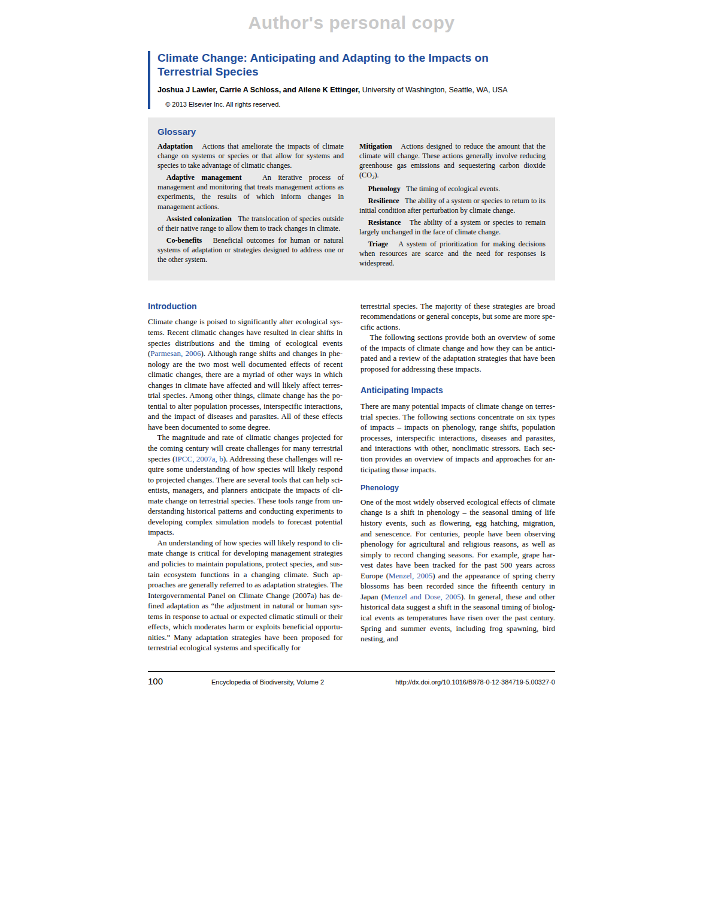Author's personal copy
Climate Change: Anticipating and Adapting to the Impacts on
Terrestrial Species
Joshua J Lawler, Carrie A Schloss, and Ailene K Ettinger, University of Washington, Seattle, WA, USA
© 2013 Elsevier Inc. All rights reserved.
Glossary
Adaptation Actions that ameliorate the impacts of climate change on systems or species or that allow for systems and species to take advantage of climatic changes.
Adaptive management An iterative process of management and monitoring that treats management actions as experiments, the results of which inform changes in management actions.
Assisted colonization The translocation of species outside of their native range to allow them to track changes in climate.
Co-benefits Beneficial outcomes for human or natural systems of adaptation or strategies designed to address one or the other system.
Mitigation Actions designed to reduce the amount that the climate will change. These actions generally involve reducing greenhouse gas emissions and sequestering carbon dioxide (CO2).
Phenology The timing of ecological events.
Resilience The ability of a system or species to return to its initial condition after perturbation by climate change.
Resistance The ability of a system or species to remain largely unchanged in the face of climate change.
Triage A system of prioritization for making decisions when resources are scarce and the need for responses is widespread.
Introduction
Climate change is poised to significantly alter ecological systems. Recent climatic changes have resulted in clear shifts in species distributions and the timing of ecological events (Parmesan, 2006). Although range shifts and changes in phenology are the two most well documented effects of recent climatic changes, there are a myriad of other ways in which changes in climate have affected and will likely affect terrestrial species. Among other things, climate change has the potential to alter population processes, interspecific interactions, and the impact of diseases and parasites. All of these effects have been documented to some degree.
The magnitude and rate of climatic changes projected for the coming century will create challenges for many terrestrial species (IPCC, 2007a, b). Addressing these challenges will require some understanding of how species will likely respond to projected changes. There are several tools that can help scientists, managers, and planners anticipate the impacts of climate change on terrestrial species. These tools range from understanding historical patterns and conducting experiments to developing complex simulation models to forecast potential impacts.
An understanding of how species will likely respond to climate change is critical for developing management strategies and policies to maintain populations, protect species, and sustain ecosystem functions in a changing climate. Such approaches are generally referred to as adaptation strategies. The Intergovernmental Panel on Climate Change (2007a) has defined adaptation as “the adjustment in natural or human systems in response to actual or expected climatic stimuli or their effects, which moderates harm or exploits beneficial opportunities.” Many adaptation strategies have been proposed for terrestrial ecological systems and specifically for
terrestrial species. The majority of these strategies are broad recommendations or general concepts, but some are more specific actions.
The following sections provide both an overview of some of the impacts of climate change and how they can be anticipated and a review of the adaptation strategies that have been proposed for addressing these impacts.
Anticipating Impacts
There are many potential impacts of climate change on terrestrial species. The following sections concentrate on six types of impacts – impacts on phenology, range shifts, population processes, interspecific interactions, diseases and parasites, and interactions with other, nonclimatic stressors. Each section provides an overview of impacts and approaches for anticipating those impacts.
Phenology
One of the most widely observed ecological effects of climate change is a shift in phenology – the seasonal timing of life history events, such as flowering, egg hatching, migration, and senescence. For centuries, people have been observing phenology for agricultural and religious reasons, as well as simply to record changing seasons. For example, grape harvest dates have been tracked for the past 500 years across Europe (Menzel, 2005) and the appearance of spring cherry blossoms has been recorded since the fifteenth century in Japan (Menzel and Dose, 2005). In general, these and other historical data suggest a shift in the seasonal timing of biological events as temperatures have risen over the past century. Spring and summer events, including frog spawning, bird nesting, and
100
Encyclopedia of Biodiversity, Volume 2
http://dx.doi.org/10.1016/B978-0-12-384719-5.00327-0